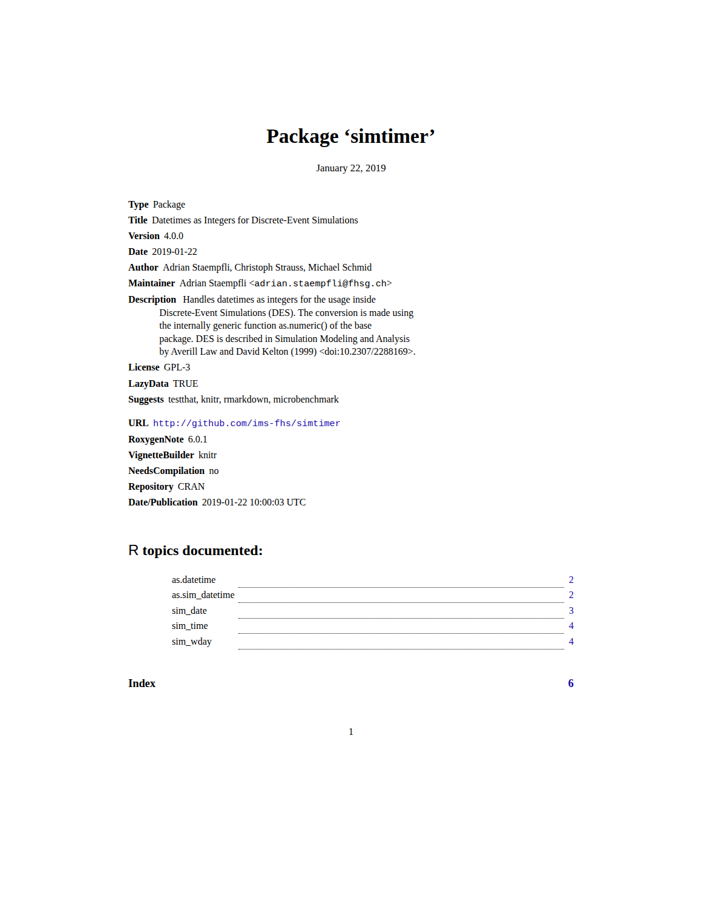Package ‘simtimer’
January 22, 2019
Type
Package
Title
Datetimes as Integers for Discrete-Event Simulations
Version
4.0.0
Date
2019-01-22
Author
Adrian Staempfli, Christoph Strauss, Michael Schmid
Maintainer
Adrian Staempfli <adrian.staempfli@fhsg.ch>
Description
Handles datetimes as integers for the usage inside
Discrete-Event Simulations (DES). The conversion is made using
the internally generic function as.numeric() of the base
package. DES is described in Simulation Modeling and Analysis
by Averill Law and David Kelton (1999) <doi:10.2307/2288169>.
License
GPL-3
LazyData
TRUE
Suggests
testthat, knitr, rmarkdown, microbenchmark
URL
http://github.com/ims-fhs/simtimer
RoxygenNote
6.0.1
VignetteBuilder
knitr
NeedsCompilation
no
Repository
CRAN
Date/Publication
2019-01-22 10:00:03 UTC
R topics documented:
| as.datetime | | 2 |
| as.sim_datetime | | 2 |
| sim_date | | 3 |
| sim_time | | 4 |
| sim_wday | | 4 |
Index6
1